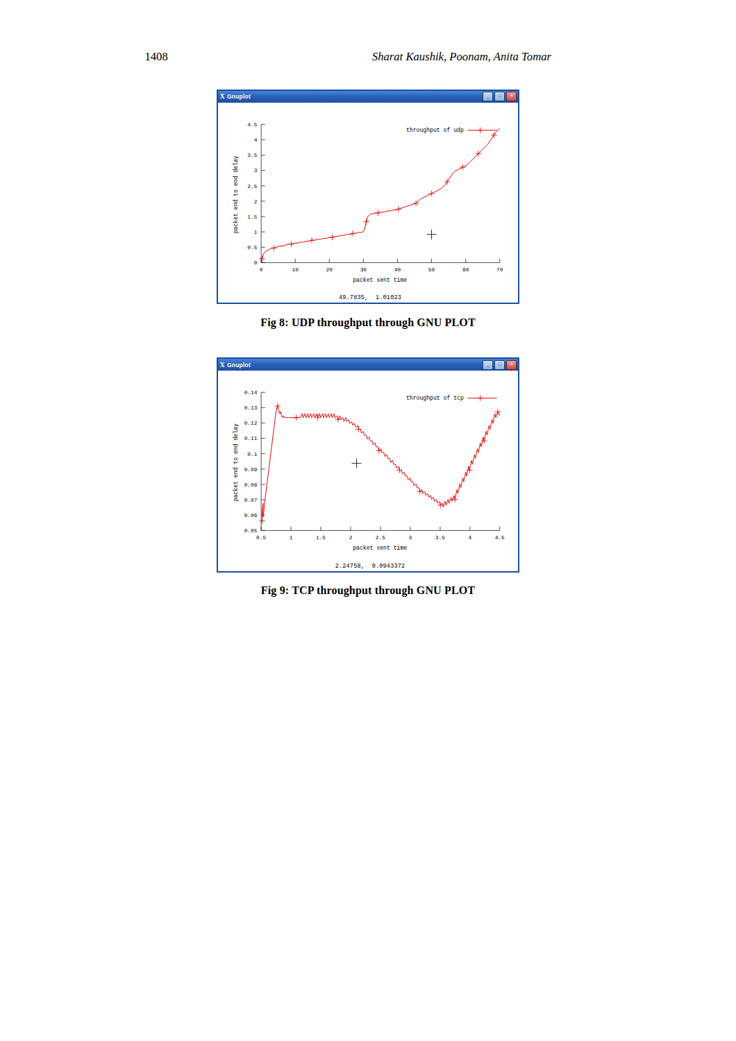1408 Sharat Kaushik, Poonam, Anita Tomar
XGnuplot _ □ ×
0 0.5 1 1.5 2 2.5 3 3.5 4 4.5 0 10 20 30 40 50 60 70 packet sent time packet end to end delay throughput of udp
49.7835, 1.01023
Fig 8: UDP throughput through GNU PLOT
XGnuplot _ □ ×
0.05 0.06 0.07 0.08 0.09 0.1 0.11 0.12 0.13 0.14 0.5 1 1.5 2 2.5 3 3.5 4 4.5 packet sent time packet end to end delay throughput of tcp
2.24758, 0.0943372
Fig 9: TCP throughput through GNU PLOT